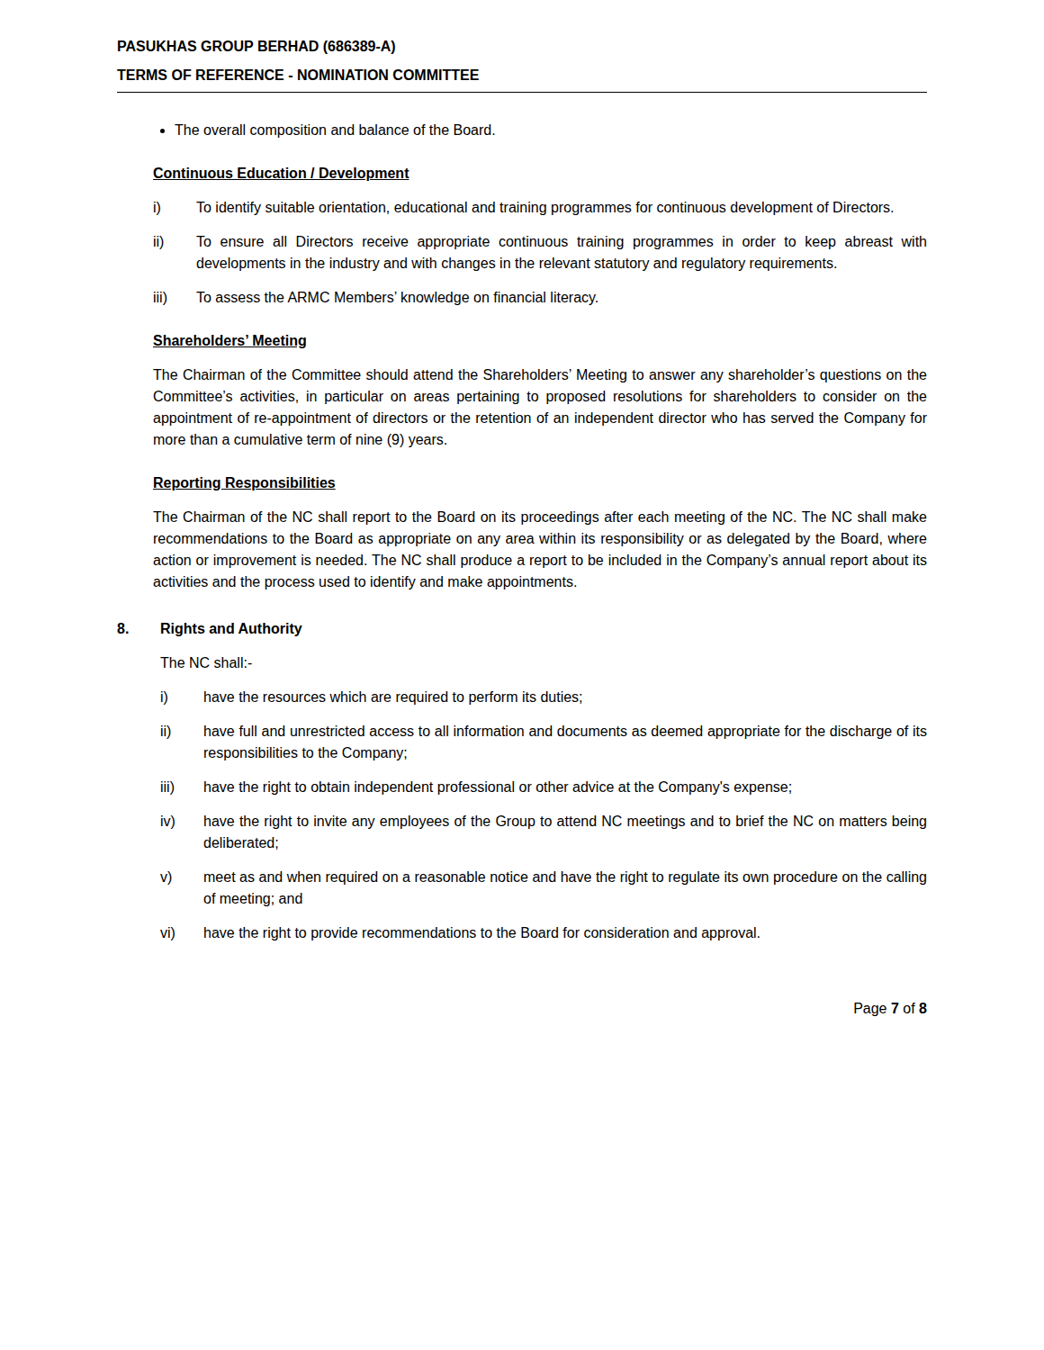PASUKHAS GROUP BERHAD (686389-A)
TERMS OF REFERENCE - NOMINATION COMMITTEE
The overall composition and balance of the Board.
Continuous Education / Development
To identify suitable orientation, educational and training programmes for continuous development of Directors.
To ensure all Directors receive appropriate continuous training programmes in order to keep abreast with developments in the industry and with changes in the relevant statutory and regulatory requirements.
To assess the ARMC Members’ knowledge on financial literacy.
Shareholders’ Meeting
The Chairman of the Committee should attend the Shareholders’ Meeting to answer any shareholder’s questions on the Committee’s activities, in particular on areas pertaining to proposed resolutions for shareholders to consider on the appointment of re-appointment of directors or the retention of an independent director who has served the Company for more than a cumulative term of nine (9) years.
Reporting Responsibilities
The Chairman of the NC shall report to the Board on its proceedings after each meeting of the NC. The NC shall make recommendations to the Board as appropriate on any area within its responsibility or as delegated by the Board, where action or improvement is needed. The NC shall produce a report to be included in the Company’s annual report about its activities and the process used to identify and make appointments.
8. Rights and Authority
The NC shall:-
have the resources which are required to perform its duties;
have full and unrestricted access to all information and documents as deemed appropriate for the discharge of its responsibilities to the Company;
have the right to obtain independent professional or other advice at the Company's expense;
have the right to invite any employees of the Group to attend NC meetings and to brief the NC on matters being deliberated;
meet as and when required on a reasonable notice and have the right to regulate its own procedure on the calling of meeting; and
have the right to provide recommendations to the Board for consideration and approval.
Page 7 of 8